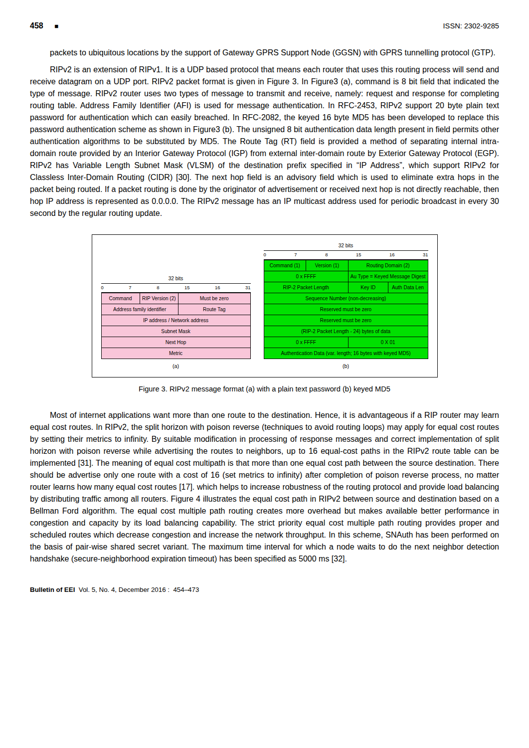458 ■
ISSN: 2302-9285
packets to ubiquitous locations by the support of Gateway GPRS Support Node (GGSN) with GPRS tunnelling protocol (GTP).
RIPv2 is an extension of RIPv1. It is a UDP based protocol that means each router that uses this routing process will send and receive datagram on a UDP port. RIPv2 packet format is given in Figure 3. In Figure3 (a), command is 8 bit field that indicated the type of message. RIPv2 router uses two types of message to transmit and receive, namely: request and response for completing routing table. Address Family Identifier (AFI) is used for message authentication. In RFC-2453, RIPv2 support 20 byte plain text password for authentication which can easily breached. In RFC-2082, the keyed 16 byte MD5 has been developed to replace this password authentication scheme as shown in Figure3 (b). The unsigned 8 bit authentication data length present in field permits other authentication algorithms to be substituted by MD5. The Route Tag (RT) field is provided a method of separating internal intra-domain route provided by an Interior Gateway Protocol (IGP) from external inter-domain route by Exterior Gateway Protocol (EGP). RIPv2 has Variable Length Subnet Mask (VLSM) of the destination prefix specified in “IP Address”, which support RIPv2 for Classless Inter-Domain Routing (CIDR) [30]. The next hop field is an advisory field which is used to eliminate extra hops in the packet being routed. If a packet routing is done by the originator of advertisement or received next hop is not directly reachable, then hop IP address is represented as 0.0.0.0. The RIPv2 message has an IP multicast address used for periodic broadcast in every 30 second by the regular routing update.
32 bits
078151631
| Command | RIP Version (2) | Must be zero |
| Address family identifier | Route Tag |
| IP address / Network address |
| Subnet Mask |
| Next Hop |
| Metric |
(a)
32 bits
078151631
| Command (1) | Version (1) | Routing Domain (2) |
| 0 x FFFF | Au Type = Keyed Message Digest |
| RIP-2 Packet Length | Key ID | Auth Data Len |
| Sequence Number (non-decreasing) |
| Reserved must be zero |
| Reserved must be zero |
| (RIP-2 Packet Length - 24) bytes of data |
| 0 x FFFF | 0 X 01 |
| Authentication Data (var. length; 16 bytes with keyed MD5) |
(b)
Figure 3. RIPv2 message format (a) with a plain text password (b) keyed MD5
Most of internet applications want more than one route to the destination. Hence, it is advantageous if a RIP router may learn equal cost routes. In RIPv2, the split horizon with poison reverse (techniques to avoid routing loops) may apply for equal cost routes by setting their metrics to infinity. By suitable modification in processing of response messages and correct implementation of split horizon with poison reverse while advertising the routes to neighbors, up to 16 equal-cost paths in the RIPv2 route table can be implemented [31]. The meaning of equal cost multipath is that more than one equal cost path between the source destination. There should be advertise only one route with a cost of 16 (set metrics to infinity) after completion of poison reverse process, no matter router learns how many equal cost routes [17]. which helps to increase robustness of the routing protocol and provide load balancing by distributing traffic among all routers. Figure 4 illustrates the equal cost path in RIPv2 between source and destination based on a Bellman Ford algorithm. The equal cost multiple path routing creates more overhead but makes available better performance in congestion and capacity by its load balancing capability. The strict priority equal cost multiple path routing provides proper and scheduled routes which decrease congestion and increase the network throughput. In this scheme, SNAuth has been performed on the basis of pair-wise shared secret variant. The maximum time interval for which a node waits to do the next neighbor detection handshake (secure-neighborhood expiration timeout) has been specified as 5000 ms [32].
Bulletin of EEI Vol. 5, No. 4, December 2016 : 454–473